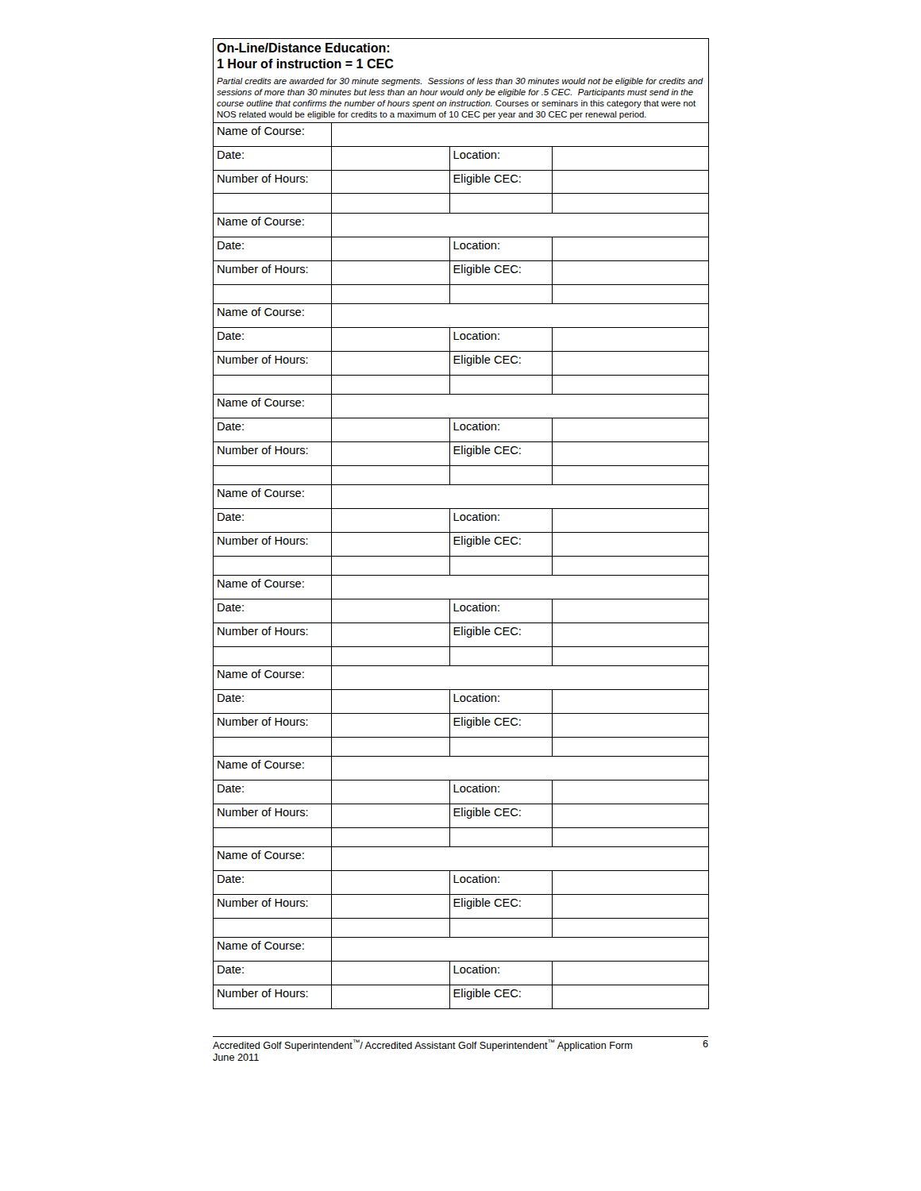| On-Line/Distance Education: 1 Hour of instruction = 1 CEC Partial credits are awarded for 30 minute segments. Sessions of less than 30 minutes would not be eligible for credits and sessions of more than 30 minutes but less than an hour would only be eligible for .5 CEC. Participants must send in the course outline that confirms the number of hours spent on instruction. Courses or seminars in this category that were not NOS related would be eligible for credits to a maximum of 10 CEC per year and 30 CEC per renewal period. |
| Name of Course: | |
| Date: | | Location: | |
| Number of Hours: | | Eligible CEC: | |
| Name of Course: | |
| Date: | | Location: | |
| Number of Hours: | | Eligible CEC: | |
| Name of Course: | |
| Date: | | Location: | |
| Number of Hours: | | Eligible CEC: | |
| Name of Course: | |
| Date: | | Location: | |
| Number of Hours: | | Eligible CEC: | |
| Name of Course: | |
| Date: | | Location: | |
| Number of Hours: | | Eligible CEC: | |
| Name of Course: | |
| Date: | | Location: | |
| Number of Hours: | | Eligible CEC: | |
| Name of Course: | |
| Date: | | Location: | |
| Number of Hours: | | Eligible CEC: | |
| Name of Course: | |
| Date: | | Location: | |
| Number of Hours: | | Eligible CEC: | |
| Name of Course: | |
| Date: | | Location: | |
| Number of Hours: | | Eligible CEC: | |
| Name of Course: | |
| Date: | | Location: | |
| Number of Hours: | | Eligible CEC: | |
Accredited Golf Superintendent™/ Accredited Assistant Golf Superintendent™ Application Form
June 2011
6